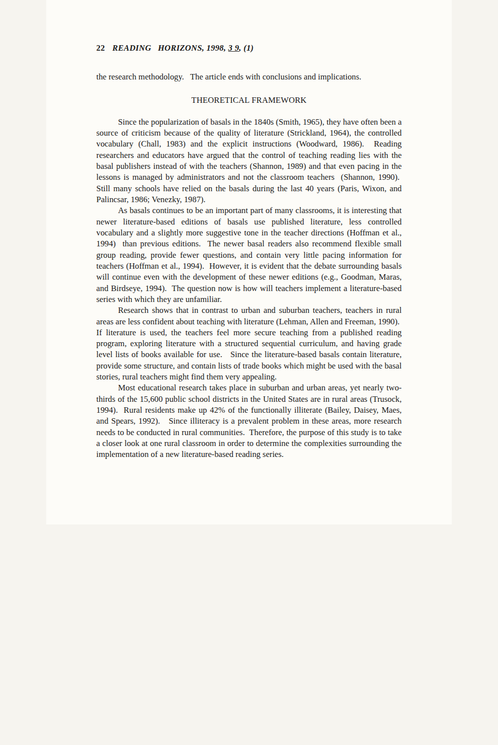22 READING HORIZONS, 1998, 3 9, (1)
the research methodology. The article ends with conclusions and implications.
THEORETICAL FRAMEWORK
Since the popularization of basals in the 1840s (Smith, 1965), they have often been a source of criticism because of the quality of literature (Strickland, 1964), the controlled vocabulary (Chall, 1983) and the explicit instructions (Woodward, 1986). Reading researchers and educators have argued that the control of teaching reading lies with the basal publishers instead of with the teachers (Shannon, 1989) and that even pacing in the lessons is managed by administrators and not the classroom teachers (Shannon, 1990). Still many schools have relied on the basals during the last 40 years (Paris, Wixon, and Palincsar, 1986; Venezky, 1987).
As basals continues to be an important part of many classrooms, it is interesting that newer literature-based editions of basals use published literature, less controlled vocabulary and a slightly more suggestive tone in the teacher directions (Hoffman et al., 1994) than previous editions. The newer basal readers also recommend flexible small group reading, provide fewer questions, and contain very little pacing information for teachers (Hoffman et al., 1994). However, it is evident that the debate surrounding basals will continue even with the development of these newer editions (e.g., Goodman, Maras, and Birdseye, 1994). The question now is how will teachers implement a literature-based series with which they are unfamiliar.
Research shows that in contrast to urban and suburban teachers, teachers in rural areas are less confident about teaching with literature (Lehman, Allen and Freeman, 1990). If literature is used, the teachers feel more secure teaching from a published reading program, exploring literature with a structured sequential curriculum, and having grade level lists of books available for use. Since the literature-based basals contain literature, provide some structure, and contain lists of trade books which might be used with the basal stories, rural teachers might find them very appealing.
Most educational research takes place in suburban and urban areas, yet nearly two-thirds of the 15,600 public school districts in the United States are in rural areas (Trusock, 1994). Rural residents make up 42% of the functionally illiterate (Bailey, Daisey, Maes, and Spears, 1992). Since illiteracy is a prevalent problem in these areas, more research needs to be conducted in rural communities. Therefore, the purpose of this study is to take a closer look at one rural classroom in order to determine the complexities surrounding the implementation of a new literature-based reading series.